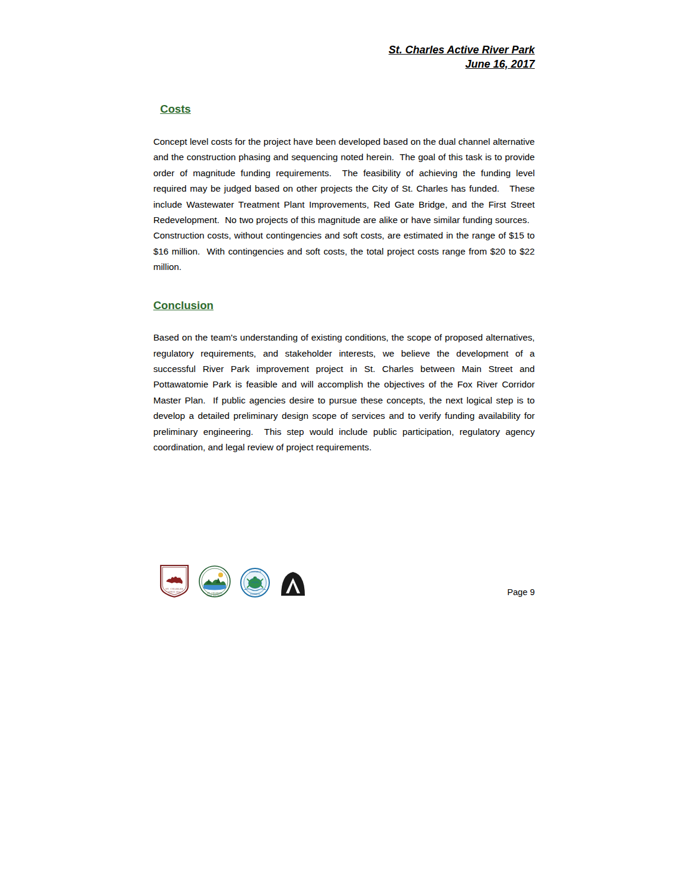St. Charles Active River Park
June 16, 2017
Costs
Concept level costs for the project have been developed based on the dual channel alternative and the construction phasing and sequencing noted herein. The goal of this task is to provide order of magnitude funding requirements. The feasibility of achieving the funding level required may be judged based on other projects the City of St. Charles has funded. These include Wastewater Treatment Plant Improvements, Red Gate Bridge, and the First Street Redevelopment. No two projects of this magnitude are alike or have similar funding sources. Construction costs, without contingencies and soft costs, are estimated in the range of $15 to $16 million. With contingencies and soft costs, the total project costs range from $20 to $22 million.
Conclusion
Based on the team's understanding of existing conditions, the scope of proposed alternatives, regulatory requirements, and stakeholder interests, we believe the development of a successful River Park improvement project in St. Charles between Main Street and Pottawatomie Park is feasible and will accomplish the objectives of the Fox River Corridor Master Plan. If public agencies desire to pursue these concepts, the next logical step is to develop a detailed preliminary design scope of services and to verify funding availability for preliminary engineering. This step would include public participation, regulatory agency coordination, and legal review of project requirements.
ST. CHARLES SINCE 1834 ST. CHARLES PARK DISTRICT CONSERVATION FOUNDATION
Page 9